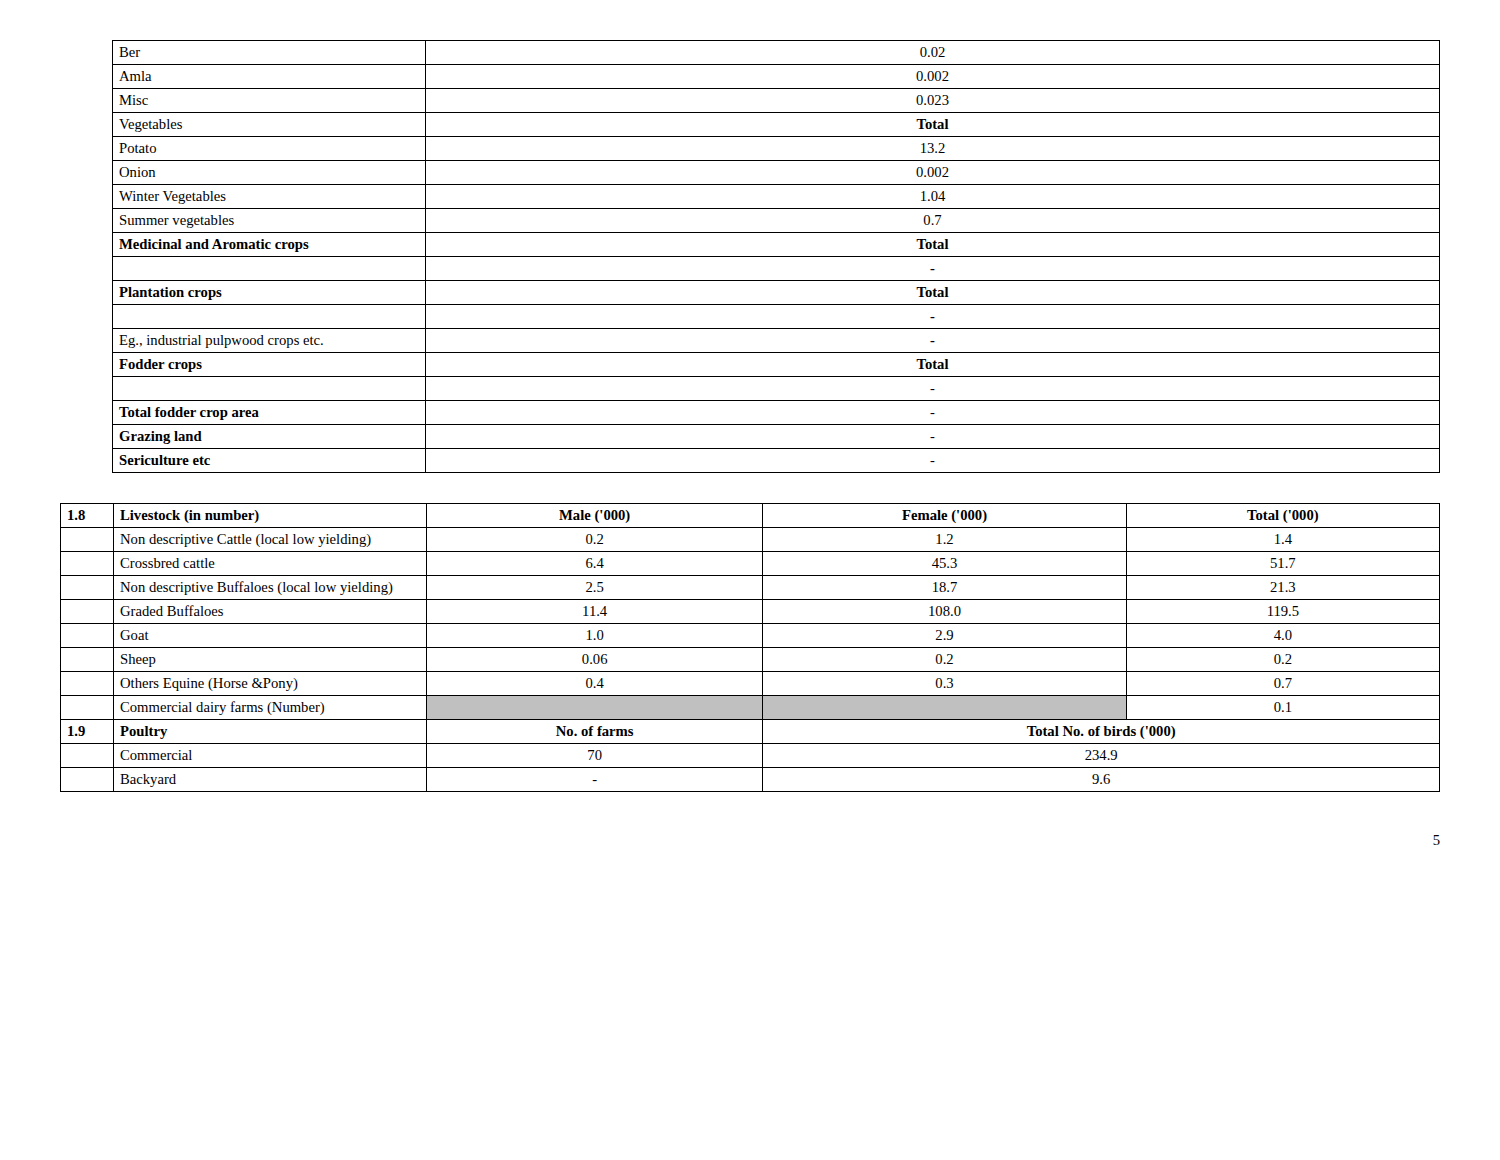| | Ber | 0.02 |
| | Amla | 0.002 |
| | Misc | 0.023 |
| | Vegetables | Total |
| | Potato | 13.2 |
| | Onion | 0.002 |
| | Winter Vegetables | 1.04 |
| | Summer vegetables | 0.7 |
| | Medicinal and Aromatic crops | Total |
| | | - |
| | Plantation crops | Total |
| | | - |
| | Eg., industrial pulpwood crops etc. | - |
| | Fodder crops | Total |
| | | - |
| | Total fodder crop area | - |
| | Grazing land | - |
| | Sericulture etc | - |
| 1.8 | Livestock (in number) | Male ('000) | Female ('000) | Total ('000) |
| | Non descriptive Cattle (local low yielding) | 0.2 | 1.2 | 1.4 |
| | Crossbred cattle | 6.4 | 45.3 | 51.7 |
| | Non descriptive Buffaloes (local low yielding) | 2.5 | 18.7 | 21.3 |
| | Graded Buffaloes | 11.4 | 108.0 | 119.5 |
| | Goat | 1.0 | 2.9 | 4.0 |
| | Sheep | 0.06 | 0.2 | 0.2 |
| | Others Equine (Horse &Pony) | 0.4 | 0.3 | 0.7 |
| | Commercial dairy farms (Number) | | | 0.1 |
| 1.9 | Poultry | No. of farms | Total No. of birds ('000) |
| | Commercial | 70 | 234.9 |
| | Backyard | - | 9.6 |
5